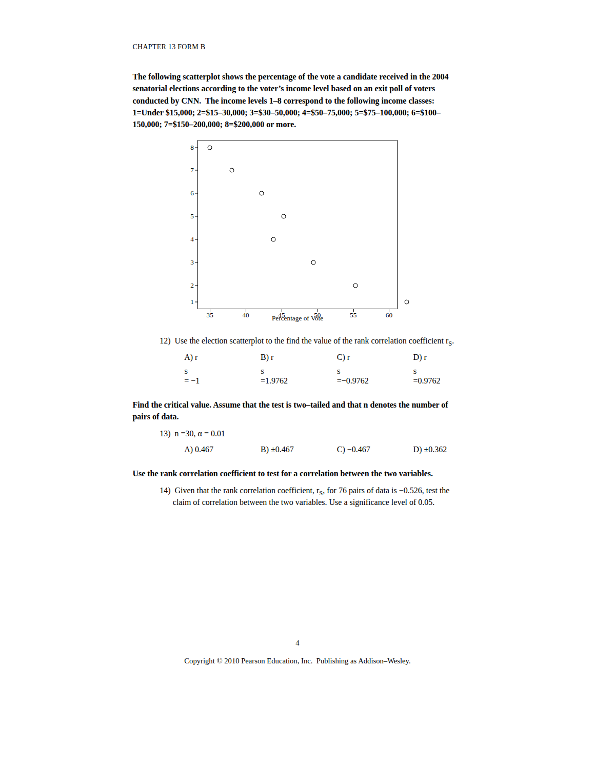CHAPTER 13 FORM B
The following scatterplot shows the percentage of the vote a candidate received in the 2004 senatorial elections according to the voter’s income level based on an exit poll of voters conducted by CNN. The income levels 1–8 correspond to the following income classes: 1=Under $15,000; 2=$15–30,000; 3=$30–50,000; 4=$50–75,000; 5=$75–100,000; 6=$100–150,000; 7=$150–200,000; 8=$200,000 or more.
Income Level
8
7
6
5
4
3
2
1
35
40
45
50
55
60
Percentage of Vote
12) Use the election scatterplot to the find the value of the rank correlation coefficient rS.
A) rS = −1 B) rS =1.9762 C) rS =−0.9762 D) rS =0.9762
Find the critical value. Assume that the test is two–tailed and that n denotes the number of pairs of data.
13) n =30, α = 0.01
A) 0.467 B) ±0.467 C) −0.467 D) ±0.362
Use the rank correlation coefficient to test for a correlation between the two variables.
14) Given that the rank correlation coefficient, rS, for 76 pairs of data is −0.526, test the claim of correlation between the two variables. Use a significance level of 0.05.
4
Copyright © 2010 Pearson Education, Inc. Publishing as Addison–Wesley.